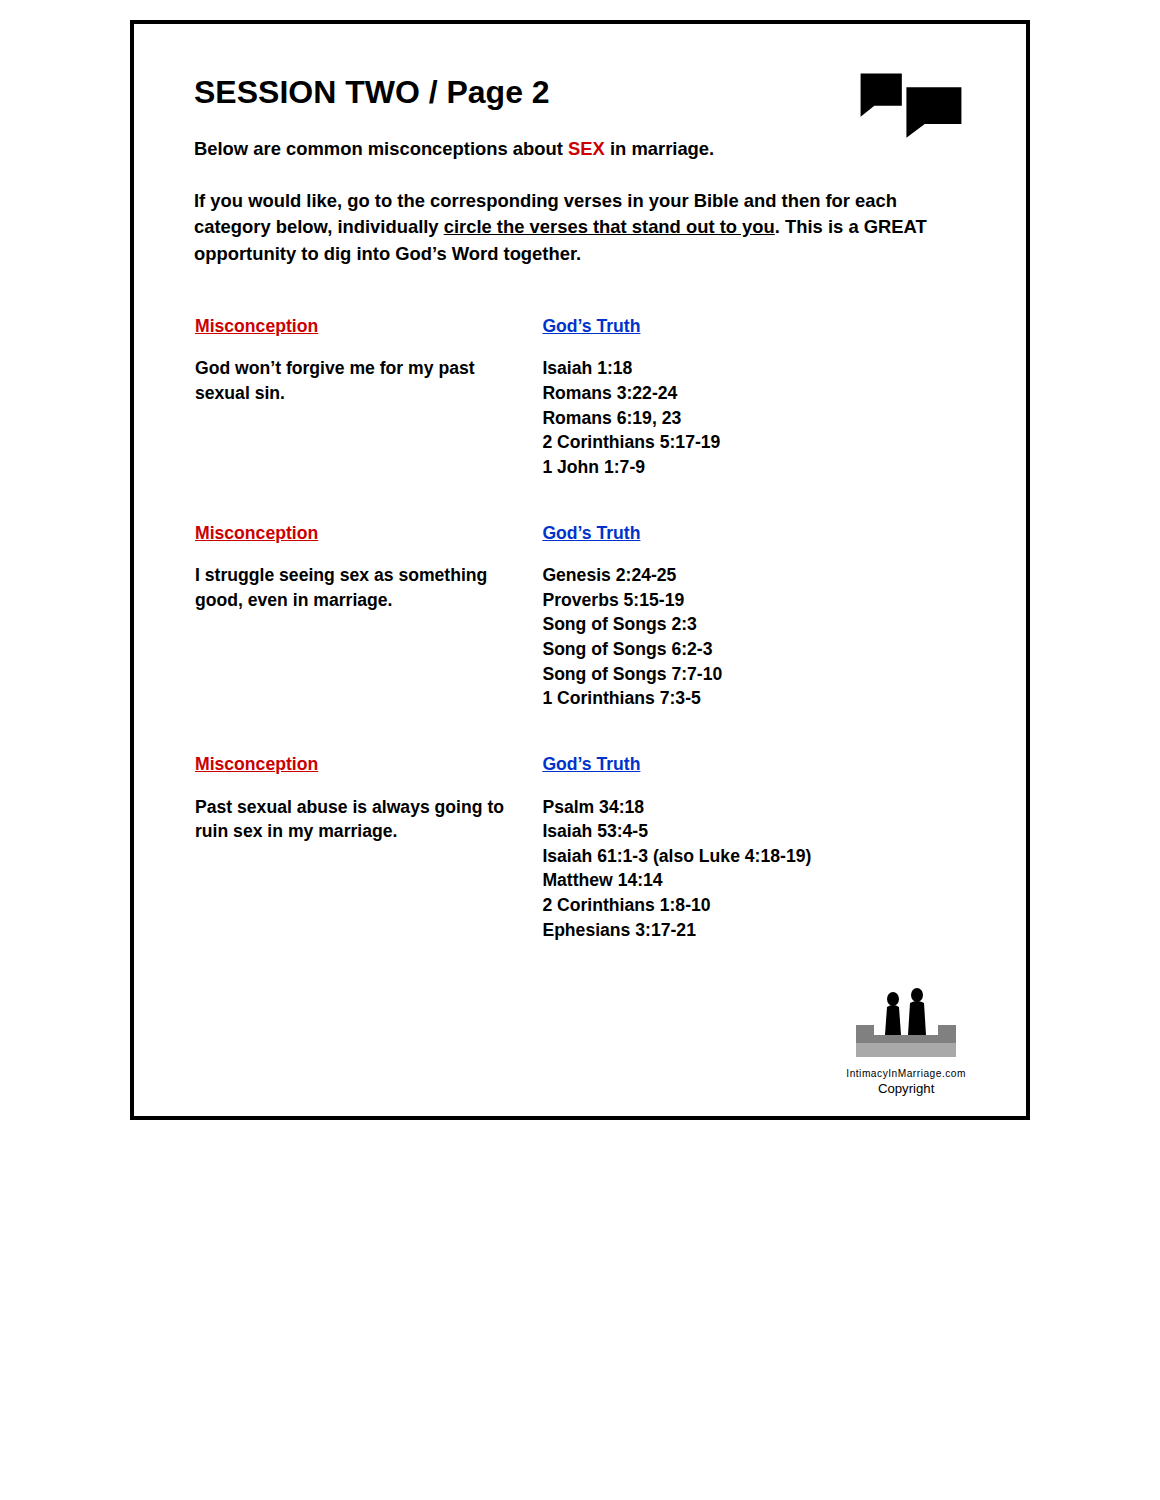SESSION TWO / Page 2
Below are common misconceptions about SEX in marriage.
If you would like, go to the corresponding verses in your Bible and then for each category below, individually circle the verses that stand out to you. This is a GREAT opportunity to dig into God’s Word together.
| Misconception God won’t forgive me for my past sexual sin. | God’s Truth Isaiah 1:18 Romans 3:22-24 Romans 6:19, 23 2 Corinthians 5:17-19 1 John 1:7-9 |
| Misconception I struggle seeing sex as something good, even in marriage. | God’s Truth Genesis 2:24-25 Proverbs 5:15-19 Song of Songs 2:3 Song of Songs 6:2-3 Song of Songs 7:7-10 1 Corinthians 7:3-5 |
| Misconception Past sexual abuse is always going to ruin sex in my marriage. | God’s Truth Psalm 34:18 Isaiah 53:4-5 Isaiah 61:1-3 (also Luke 4:18-19) Matthew 14:14 2 Corinthians 1:8-10 Ephesians 3:17-21 |
IntimacyInMarriage.com
Copyright